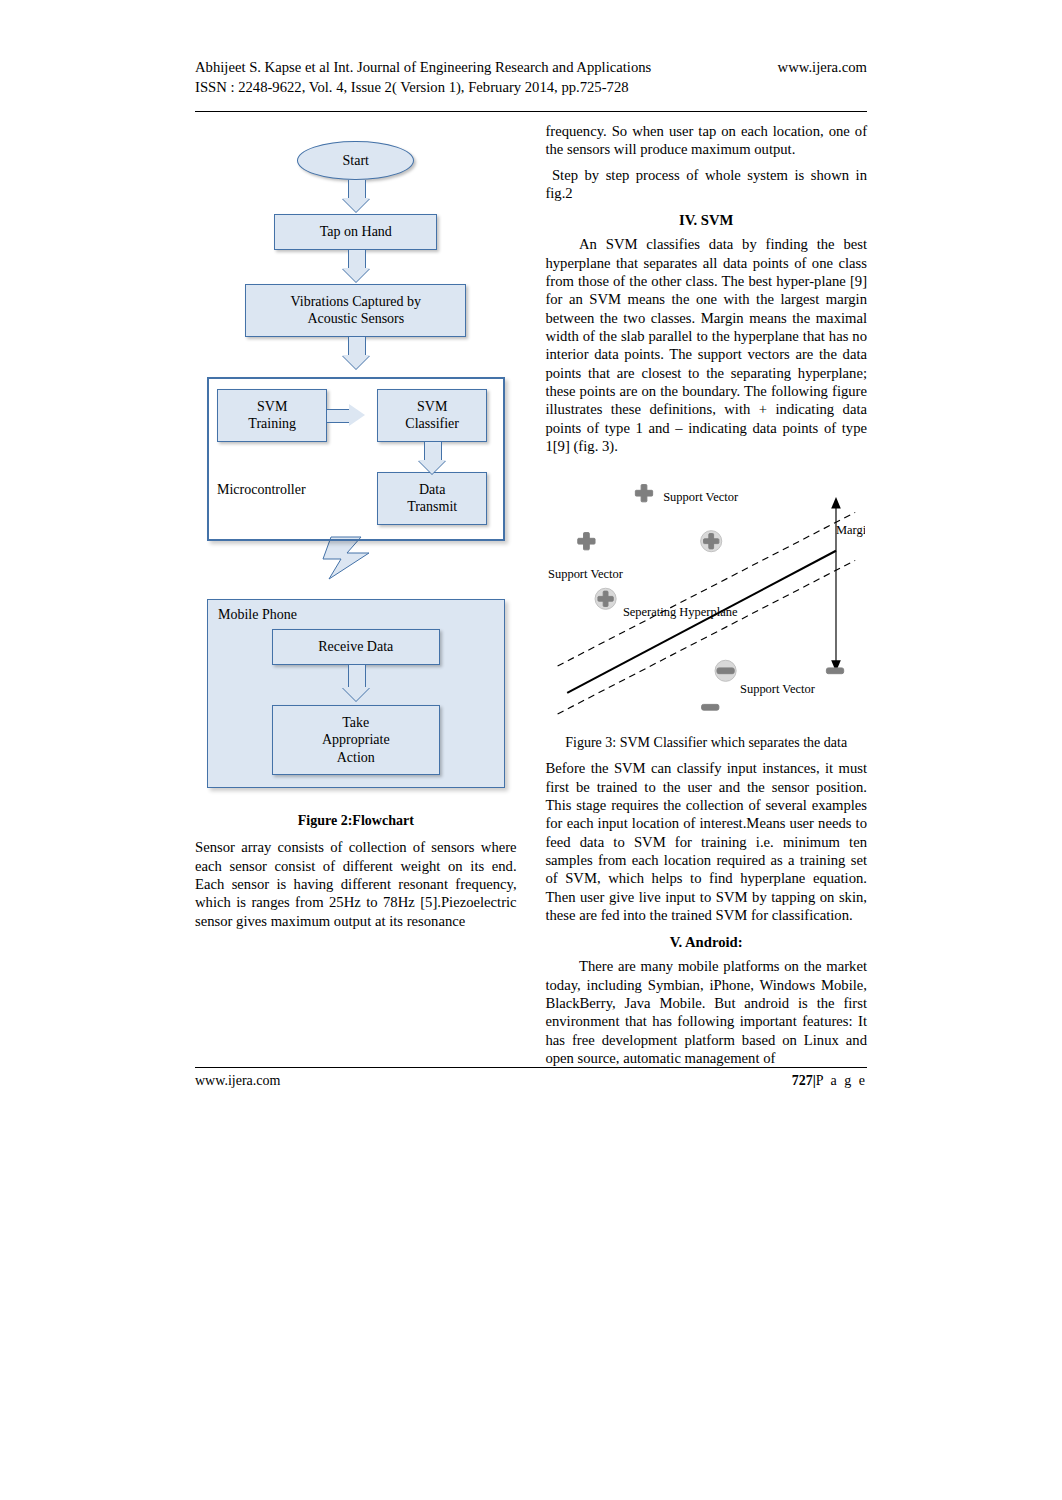Abhijeet S. Kapse et al Int. Journal of Engineering Research and Applications www.ijera.com
ISSN : 2248-9622, Vol. 4, Issue 2( Version 1), February 2014, pp.725-728
Start
Tap on Hand
Vibrations Captured by
Acoustic Sensors
SVM
Training
SVM
Classifier
Data
Transmit
Microcontroller
Mobile Phone
Receive Data
Take
Appropriate
Action
Figure 2:Flowchart
Sensor array consists of collection of sensors where each sensor consist of different weight on its end. Each sensor is having different resonant frequency, which is ranges from 25Hz to 78Hz [5].Piezoelectric sensor gives maximum output at its resonance
frequency. So when user tap on each location, one of the sensors will produce maximum output.
Step by step process of whole system is shown in fig.2
IV. SVM
An SVM classifies data by finding the best hyperplane that separates all data points of one class from those of the other class. The best hyper-plane [9] for an SVM means the one with the largest margin between the two classes. Margin means the maximal width of the slab parallel to the hyperplane that has no interior data points. The support vectors are the data points that are closest to the separating hyperplane; these points are on the boundary. The following figure illustrates these definitions, with + indicating data points of type 1 and – indicating data points of type 1[9] (fig. 3).
Support Vector Support Vector Seperating Hyperplane Support Vector Margin
Figure 3: SVM Classifier which separates the data
Before the SVM can classify input instances, it must first be trained to the user and the sensor position. This stage requires the collection of several examples for each input location of interest.Means user needs to feed data to SVM for training i.e. minimum ten samples from each location required as a training set of SVM, which helps to find hyperplane equation. Then user give live input to SVM by tapping on skin, these are fed into the trained SVM for classification.
V. Android:
There are many mobile platforms on the market today, including Symbian, iPhone, Windows Mobile, BlackBerry, Java Mobile. But android is the first environment that has following important features: It has free development platform based on Linux and open source, automatic management of
www.ijera.com 727|P a g e